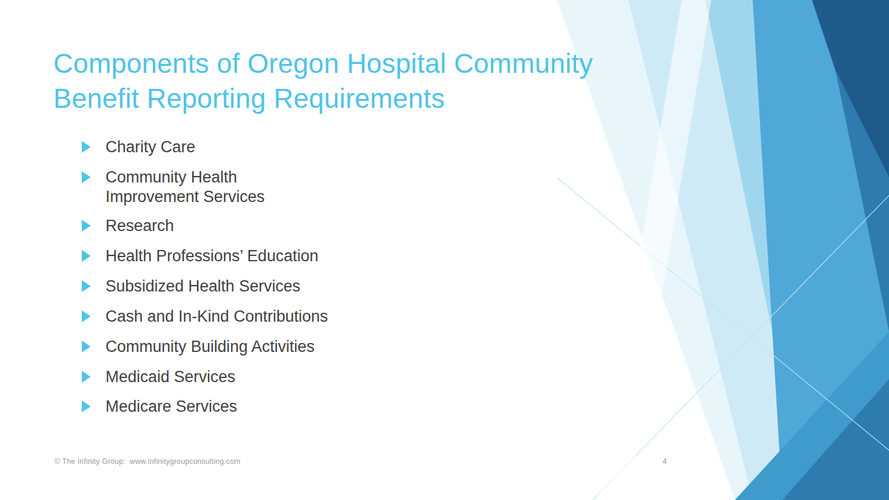Components of Oregon Hospital Community Benefit Reporting Requirements
Charity Care
Community Health
Improvement Services
Research
Health Professions’ Education
Subsidized Health Services
Cash and In-Kind Contributions
Community Building Activities
Medicaid Services
Medicare Services
© The Infinity Group: www.infinitygroupconsulting.com
4